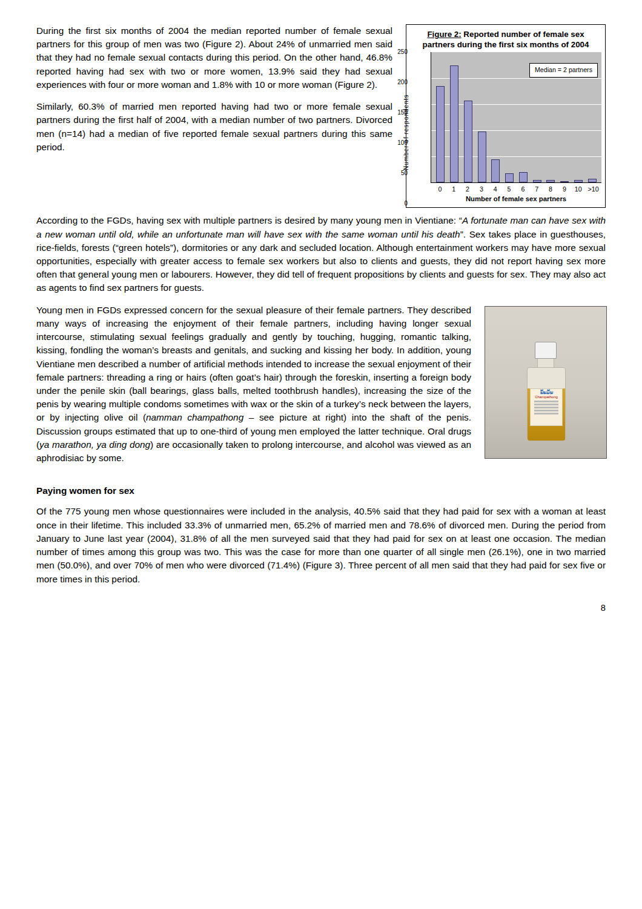Figure 2: Reported number of female sex partners during the first six months of 2004
Number of respondents
250 200 150 100 50 0
Median = 2 partners
012345 678910>10
Number of female sex partners
During the first six months of 2004 the median reported number of female sexual partners for this group of men was two (Figure 2). About 24% of unmarried men said that they had no female sexual contacts during this period. On the other hand, 46.8% reported having had sex with two or more women, 13.9% said they had sexual experiences with four or more woman and 1.8% with 10 or more woman (Figure 2).
Similarly, 60.3% of married men reported having had two or more female sexual partners during the first half of 2004, with a median number of two partners. Divorced men (n=14) had a median of five reported female sexual partners during this same period.
According to the FGDs, having sex with multiple partners is desired by many young men in Vientiane: “A fortunate man can have sex with a new woman until old, while an unfortunate man will have sex with the same woman until his death”. Sex takes place in guesthouses, rice-fields, forests (“green hotels”), dormitories or any dark and secluded location. Although entertainment workers may have more sexual opportunities, especially with greater access to female sex workers but also to clients and guests, they did not report having sex more often that general young men or labourers. However, they did tell of frequent propositions by clients and guests for sex. They may also act as agents to find sex partners for guests.
ນັນມັນ
Champathong
Young men in FGDs expressed concern for the sexual pleasure of their female partners. They described many ways of increasing the enjoyment of their female partners, including having longer sexual intercourse, stimulating sexual feelings gradually and gently by touching, hugging, romantic talking, kissing, fondling the woman’s breasts and genitals, and sucking and kissing her body. In addition, young Vientiane men described a number of artificial methods intended to increase the sexual enjoyment of their female partners: threading a ring or hairs (often goat’s hair) through the foreskin, inserting a foreign body under the penile skin (ball bearings, glass balls, melted toothbrush handles), increasing the size of the penis by wearing multiple condoms sometimes with wax or the skin of a turkey’s neck between the layers, or by injecting olive oil (namman champathong – see picture at right) into the shaft of the penis. Discussion groups estimated that up to one-third of young men employed the latter technique. Oral drugs (ya marathon, ya ding dong) are occasionally taken to prolong intercourse, and alcohol was viewed as an aphrodisiac by some.
Paying women for sex
Of the 775 young men whose questionnaires were included in the analysis, 40.5% said that they had paid for sex with a woman at least once in their lifetime. This included 33.3% of unmarried men, 65.2% of married men and 78.6% of divorced men. During the period from January to June last year (2004), 31.8% of all the men surveyed said that they had paid for sex on at least one occasion. The median number of times among this group was two. This was the case for more than one quarter of all single men (26.1%), one in two married men (50.0%), and over 70% of men who were divorced (71.4%) (Figure 3). Three percent of all men said that they had paid for sex five or more times in this period.
8